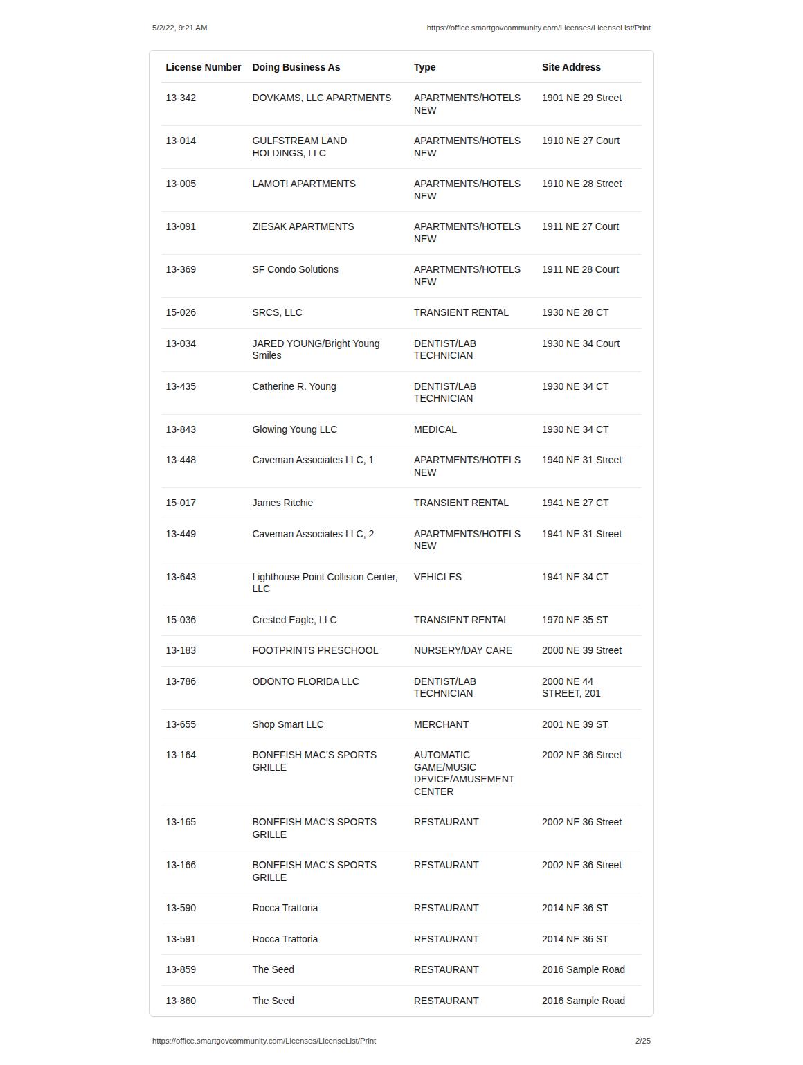5/2/22, 9:21 AM https://office.smartgovcommunity.com/Licenses/LicenseList/Print
| License Number | Doing Business As | Type | Site Address |
| --- | --- | --- | --- |
| 13-342 | DOVKAMS, LLC APARTMENTS | APARTMENTS/HOTELS NEW | 1901 NE 29 Street |
| 13-014 | GULFSTREAM LAND HOLDINGS, LLC | APARTMENTS/HOTELS NEW | 1910 NE 27 Court |
| 13-005 | LAMOTI APARTMENTS | APARTMENTS/HOTELS NEW | 1910 NE 28 Street |
| 13-091 | ZIESAK APARTMENTS | APARTMENTS/HOTELS NEW | 1911 NE 27 Court |
| 13-369 | SF Condo Solutions | APARTMENTS/HOTELS NEW | 1911 NE 28 Court |
| 15-026 | SRCS, LLC | TRANSIENT RENTAL | 1930 NE 28 CT |
| 13-034 | JARED YOUNG/Bright Young Smiles | DENTIST/LAB TECHNICIAN | 1930 NE 34 Court |
| 13-435 | Catherine R. Young | DENTIST/LAB TECHNICIAN | 1930 NE 34 CT |
| 13-843 | Glowing Young LLC | MEDICAL | 1930 NE 34 CT |
| 13-448 | Caveman Associates LLC, 1 | APARTMENTS/HOTELS NEW | 1940 NE 31 Street |
| 15-017 | James Ritchie | TRANSIENT RENTAL | 1941 NE 27 CT |
| 13-449 | Caveman Associates LLC, 2 | APARTMENTS/HOTELS NEW | 1941 NE 31 Street |
| 13-643 | Lighthouse Point Collision Center, LLC | VEHICLES | 1941 NE 34 CT |
| 15-036 | Crested Eagle, LLC | TRANSIENT RENTAL | 1970 NE 35 ST |
| 13-183 | FOOTPRINTS PRESCHOOL | NURSERY/DAY CARE | 2000 NE 39 Street |
| 13-786 | ODONTO FLORIDA LLC | DENTIST/LAB TECHNICIAN | 2000 NE 44 STREET, 201 |
| 13-655 | Shop Smart LLC | MERCHANT | 2001 NE 39 ST |
| 13-164 | BONEFISH MAC'S SPORTS GRILLE | AUTOMATIC GAME/MUSIC DEVICE/AMUSEMENT CENTER | 2002 NE 36 Street |
| 13-165 | BONEFISH MAC'S SPORTS GRILLE | RESTAURANT | 2002 NE 36 Street |
| 13-166 | BONEFISH MAC'S SPORTS GRILLE | RESTAURANT | 2002 NE 36 Street |
| 13-590 | Rocca Trattoria | RESTAURANT | 2014 NE 36 ST |
| 13-591 | Rocca Trattoria | RESTAURANT | 2014 NE 36 ST |
| 13-859 | The Seed | RESTAURANT | 2016 Sample Road |
| 13-860 | The Seed | RESTAURANT | 2016 Sample Road |
https://office.smartgovcommunity.com/Licenses/LicenseList/Print 2/25